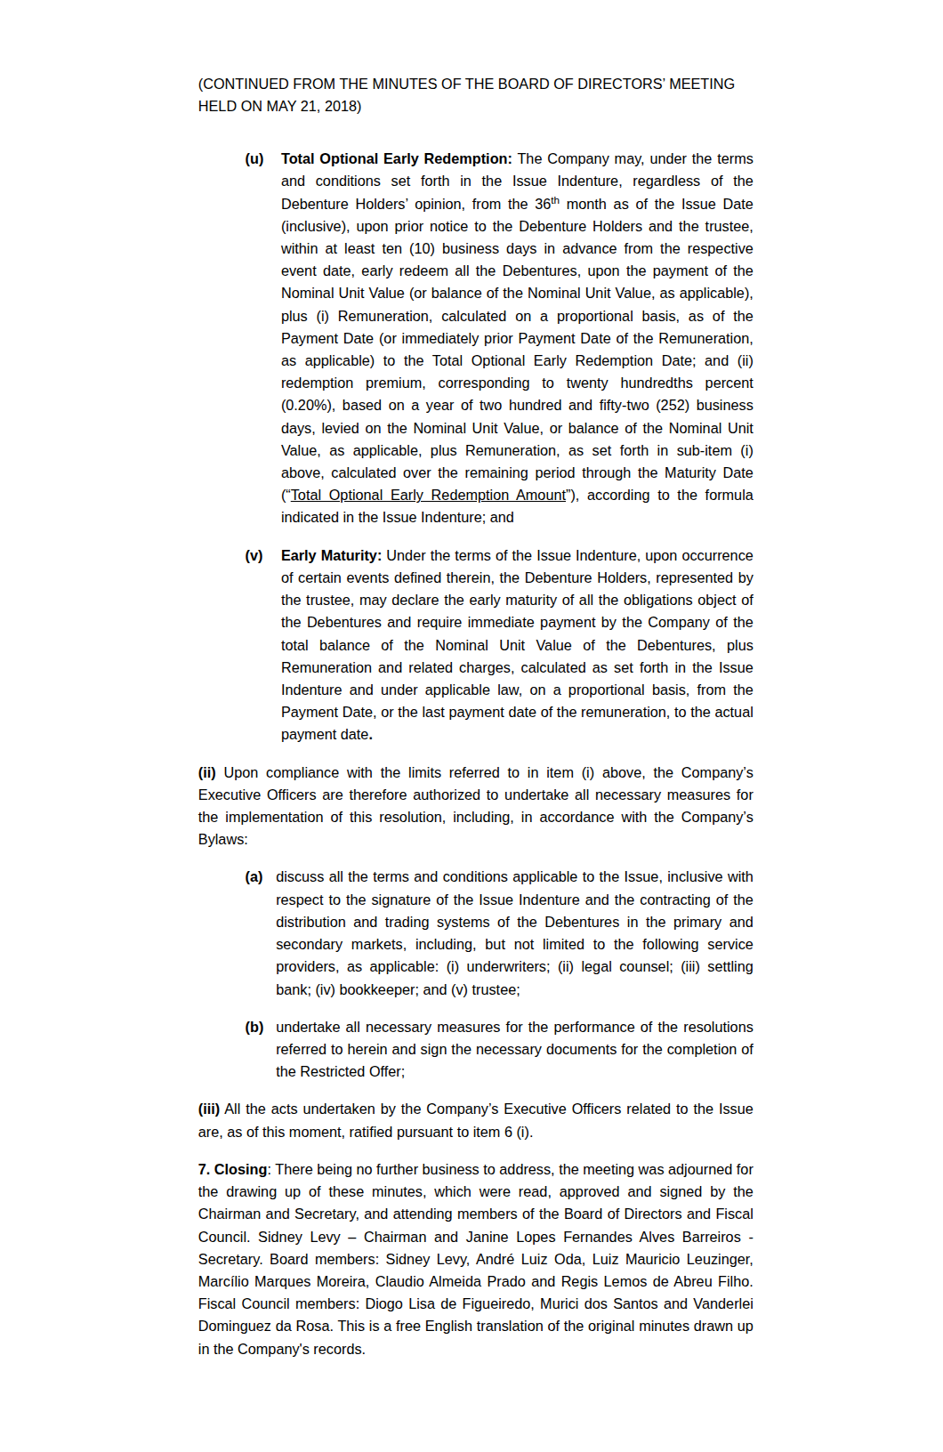(CONTINUED FROM THE MINUTES OF THE BOARD OF DIRECTORS’ MEETING HELD ON MAY 21, 2018)
(u) Total Optional Early Redemption: The Company may, under the terms and conditions set forth in the Issue Indenture, regardless of the Debenture Holders’ opinion, from the 36th month as of the Issue Date (inclusive), upon prior notice to the Debenture Holders and the trustee, within at least ten (10) business days in advance from the respective event date, early redeem all the Debentures, upon the payment of the Nominal Unit Value (or balance of the Nominal Unit Value, as applicable), plus (i) Remuneration, calculated on a proportional basis, as of the Payment Date (or immediately prior Payment Date of the Remuneration, as applicable) to the Total Optional Early Redemption Date; and (ii) redemption premium, corresponding to twenty hundredths percent (0.20%), based on a year of two hundred and fifty-two (252) business days, levied on the Nominal Unit Value, or balance of the Nominal Unit Value, as applicable, plus Remuneration, as set forth in sub-item (i) above, calculated over the remaining period through the Maturity Date (“Total Optional Early Redemption Amount”), according to the formula indicated in the Issue Indenture; and
(v) Early Maturity: Under the terms of the Issue Indenture, upon occurrence of certain events defined therein, the Debenture Holders, represented by the trustee, may declare the early maturity of all the obligations object of the Debentures and require immediate payment by the Company of the total balance of the Nominal Unit Value of the Debentures, plus Remuneration and related charges, calculated as set forth in the Issue Indenture and under applicable law, on a proportional basis, from the Payment Date, or the last payment date of the remuneration, to the actual payment date.
(ii) Upon compliance with the limits referred to in item (i) above, the Company’s Executive Officers are therefore authorized to undertake all necessary measures for the implementation of this resolution, including, in accordance with the Company’s Bylaws:
(a) discuss all the terms and conditions applicable to the Issue, inclusive with respect to the signature of the Issue Indenture and the contracting of the distribution and trading systems of the Debentures in the primary and secondary markets, including, but not limited to the following service providers, as applicable: (i) underwriters; (ii) legal counsel; (iii) settling bank; (iv) bookkeeper; and (v) trustee;
(b) undertake all necessary measures for the performance of the resolutions referred to herein and sign the necessary documents for the completion of the Restricted Offer;
(iii) All the acts undertaken by the Company’s Executive Officers related to the Issue are, as of this moment, ratified pursuant to item 6 (i).
7. Closing: There being no further business to address, the meeting was adjourned for the drawing up of these minutes, which were read, approved and signed by the Chairman and Secretary, and attending members of the Board of Directors and Fiscal Council. Sidney Levy – Chairman and Janine Lopes Fernandes Alves Barreiros - Secretary. Board members: Sidney Levy, André Luiz Oda, Luiz Mauricio Leuzinger, Marcílio Marques Moreira, Claudio Almeida Prado and Regis Lemos de Abreu Filho. Fiscal Council members: Diogo Lisa de Figueiredo, Murici dos Santos and Vanderlei Dominguez da Rosa. This is a free English translation of the original minutes drawn up in the Company's records.